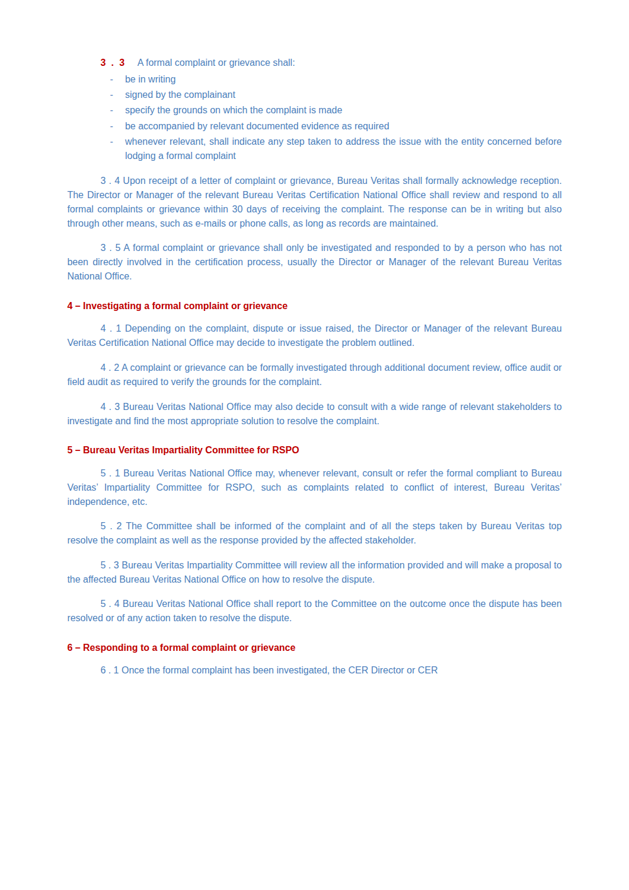3 . 3 A formal complaint or grievance shall:
be in writing
signed by the complainant
specify the grounds on which the complaint is made
be accompanied by relevant documented evidence as required
whenever relevant, shall indicate any step taken to address the issue with the entity concerned before lodging a formal complaint
3 . 4 Upon receipt of a letter of complaint or grievance, Bureau Veritas shall formally acknowledge reception. The Director or Manager of the relevant Bureau Veritas Certification National Office shall review and respond to all formal complaints or grievance within 30 days of receiving the complaint. The response can be in writing but also through other means, such as e-mails or phone calls, as long as records are maintained.
3 . 5 A formal complaint or grievance shall only be investigated and responded to by a person who has not been directly involved in the certification process, usually the Director or Manager of the relevant Bureau Veritas National Office.
4 – Investigating a formal complaint or grievance
4 . 1 Depending on the complaint, dispute or issue raised, the Director or Manager of the relevant Bureau Veritas Certification National Office may decide to investigate the problem outlined.
4 . 2 A complaint or grievance can be formally investigated through additional document review, office audit or field audit as required to verify the grounds for the complaint.
4 . 3 Bureau Veritas National Office may also decide to consult with a wide range of relevant stakeholders to investigate and find the most appropriate solution to resolve the complaint.
5 – Bureau Veritas Impartiality Committee for RSPO
5 . 1 Bureau Veritas National Office may, whenever relevant, consult or refer the formal compliant to Bureau Veritas’ Impartiality Committee for RSPO, such as complaints related to conflict of interest, Bureau Veritas’ independence, etc.
5 . 2 The Committee shall be informed of the complaint and of all the steps taken by Bureau Veritas top resolve the complaint as well as the response provided by the affected stakeholder.
5 . 3 Bureau Veritas Impartiality Committee will review all the information provided and will make a proposal to the affected Bureau Veritas National Office on how to resolve the dispute.
5 . 4 Bureau Veritas National Office shall report to the Committee on the outcome once the dispute has been resolved or of any action taken to resolve the dispute.
6 – Responding to a formal complaint or grievance
6 . 1 Once the formal complaint has been investigated, the CER Director or CER